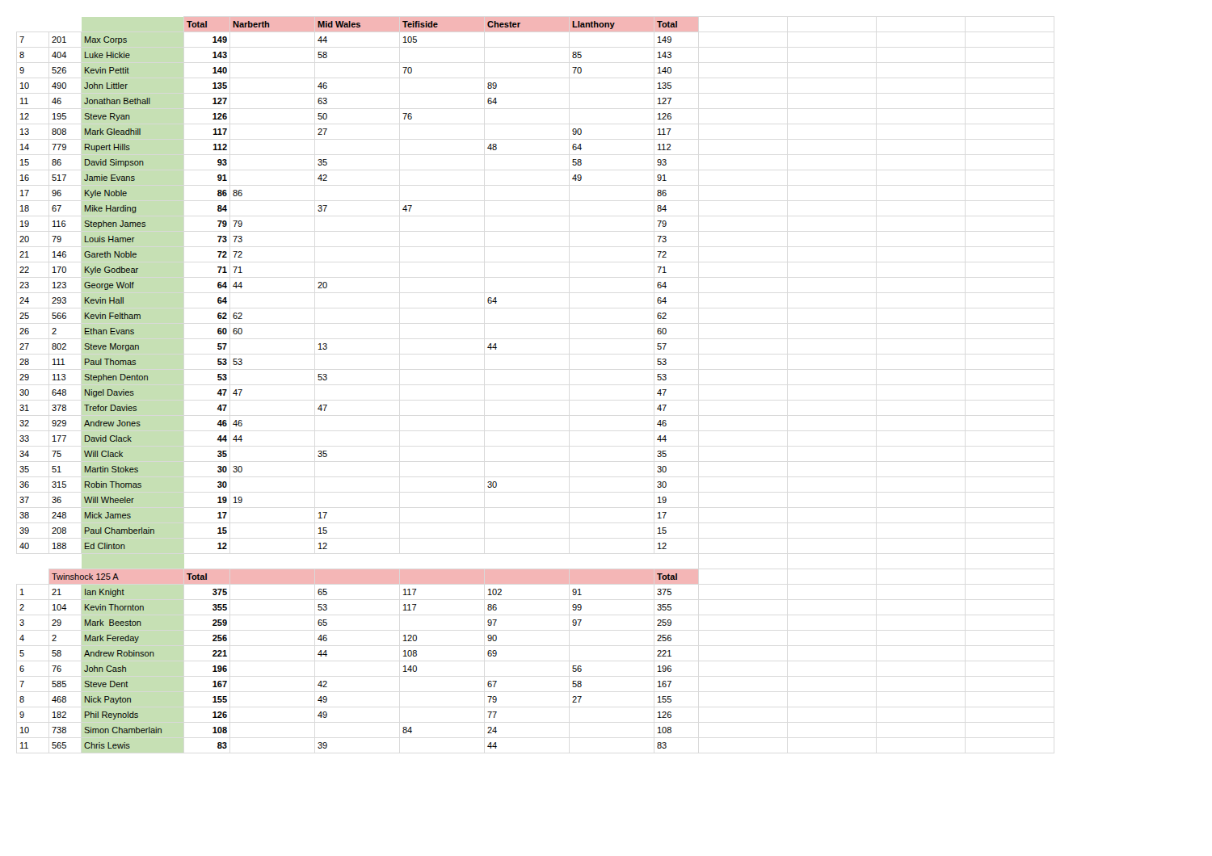| | | | Total | Narberth | Mid Wales | Teifiside | Chester | Llanthony | Total | | | | |
| 7 | 201 | Max Corps | 149 | | 44 | 105 | | | 149 | | | | |
| 8 | 404 | Luke Hickie | 143 | | 58 | | | 85 | 143 | | | | |
| 9 | 526 | Kevin Pettit | 140 | | | 70 | | 70 | 140 | | | | |
| 10 | 490 | John Littler | 135 | | 46 | | 89 | | 135 | | | | |
| 11 | 46 | Jonathan Bethall | 127 | | 63 | | 64 | | 127 | | | | |
| 12 | 195 | Steve Ryan | 126 | | 50 | 76 | | | 126 | | | | |
| 13 | 808 | Mark Gleadhill | 117 | | 27 | | | 90 | 117 | | | | |
| 14 | 779 | Rupert Hills | 112 | | | | 48 | 64 | 112 | | | | |
| 15 | 86 | David Simpson | 93 | | 35 | | | 58 | 93 | | | | |
| 16 | 517 | Jamie Evans | 91 | | 42 | | | 49 | 91 | | | | |
| 17 | 96 | Kyle Noble | 86 | 86 | | | | | 86 | | | | |
| 18 | 67 | Mike Harding | 84 | | 37 | 47 | | | 84 | | | | |
| 19 | 116 | Stephen James | 79 | 79 | | | | | 79 | | | | |
| 20 | 79 | Louis Hamer | 73 | 73 | | | | | 73 | | | | |
| 21 | 146 | Gareth Noble | 72 | 72 | | | | | 72 | | | | |
| 22 | 170 | Kyle Godbear | 71 | 71 | | | | | 71 | | | | |
| 23 | 123 | George Wolf | 64 | 44 | 20 | | | | 64 | | | | |
| 24 | 293 | Kevin Hall | 64 | | | | 64 | | 64 | | | | |
| 25 | 566 | Kevin Feltham | 62 | 62 | | | | | 62 | | | | |
| 26 | 2 | Ethan Evans | 60 | 60 | | | | | 60 | | | | |
| 27 | 802 | Steve Morgan | 57 | | 13 | | 44 | | 57 | | | | |
| 28 | 111 | Paul Thomas | 53 | 53 | | | | | 53 | | | | |
| 29 | 113 | Stephen Denton | 53 | | 53 | | | | 53 | | | | |
| 30 | 648 | Nigel Davies | 47 | 47 | | | | | 47 | | | | |
| 31 | 378 | Trefor Davies | 47 | | 47 | | | | 47 | | | | |
| 32 | 929 | Andrew Jones | 46 | 46 | | | | | 46 | | | | |
| 33 | 177 | David Clack | 44 | 44 | | | | | 44 | | | | |
| 34 | 75 | Will Clack | 35 | | 35 | | | | 35 | | | | |
| 35 | 51 | Martin Stokes | 30 | 30 | | | | | 30 | | | | |
| 36 | 315 | Robin Thomas | 30 | | | | 30 | | 30 | | | | |
| 37 | 36 | Will Wheeler | 19 | 19 | | | | | 19 | | | | |
| 38 | 248 | Mick James | 17 | | 17 | | | | 17 | | | | |
| 39 | 208 | Paul Chamberlain | 15 | | 15 | | | | 15 | | | | |
| 40 | 188 | Ed Clinton | 12 | | 12 | | | | 12 | | | | |
| | Twinshock 125 A | Total | | | | | | Total | | | | |
| 1 | 21 | Ian Knight | 375 | | 65 | 117 | 102 | 91 | 375 | | | | |
| 2 | 104 | Kevin Thornton | 355 | | 53 | 117 | 86 | 99 | 355 | | | | |
| 3 | 29 | Mark Beeston | 259 | | 65 | | 97 | 97 | 259 | | | | |
| 4 | 2 | Mark Fereday | 256 | | 46 | 120 | 90 | | 256 | | | | |
| 5 | 58 | Andrew Robinson | 221 | | 44 | 108 | 69 | | 221 | | | | |
| 6 | 76 | John Cash | 196 | | | 140 | | 56 | 196 | | | | |
| 7 | 585 | Steve Dent | 167 | | 42 | | 67 | 58 | 167 | | | | |
| 8 | 468 | Nick Payton | 155 | | 49 | | 79 | 27 | 155 | | | | |
| 9 | 182 | Phil Reynolds | 126 | | 49 | | 77 | | 126 | | | | |
| 10 | 738 | Simon Chamberlain | 108 | | | 84 | 24 | | 108 | | | | |
| 11 | 565 | Chris Lewis | 83 | | 39 | | 44 | | 83 | | | | |